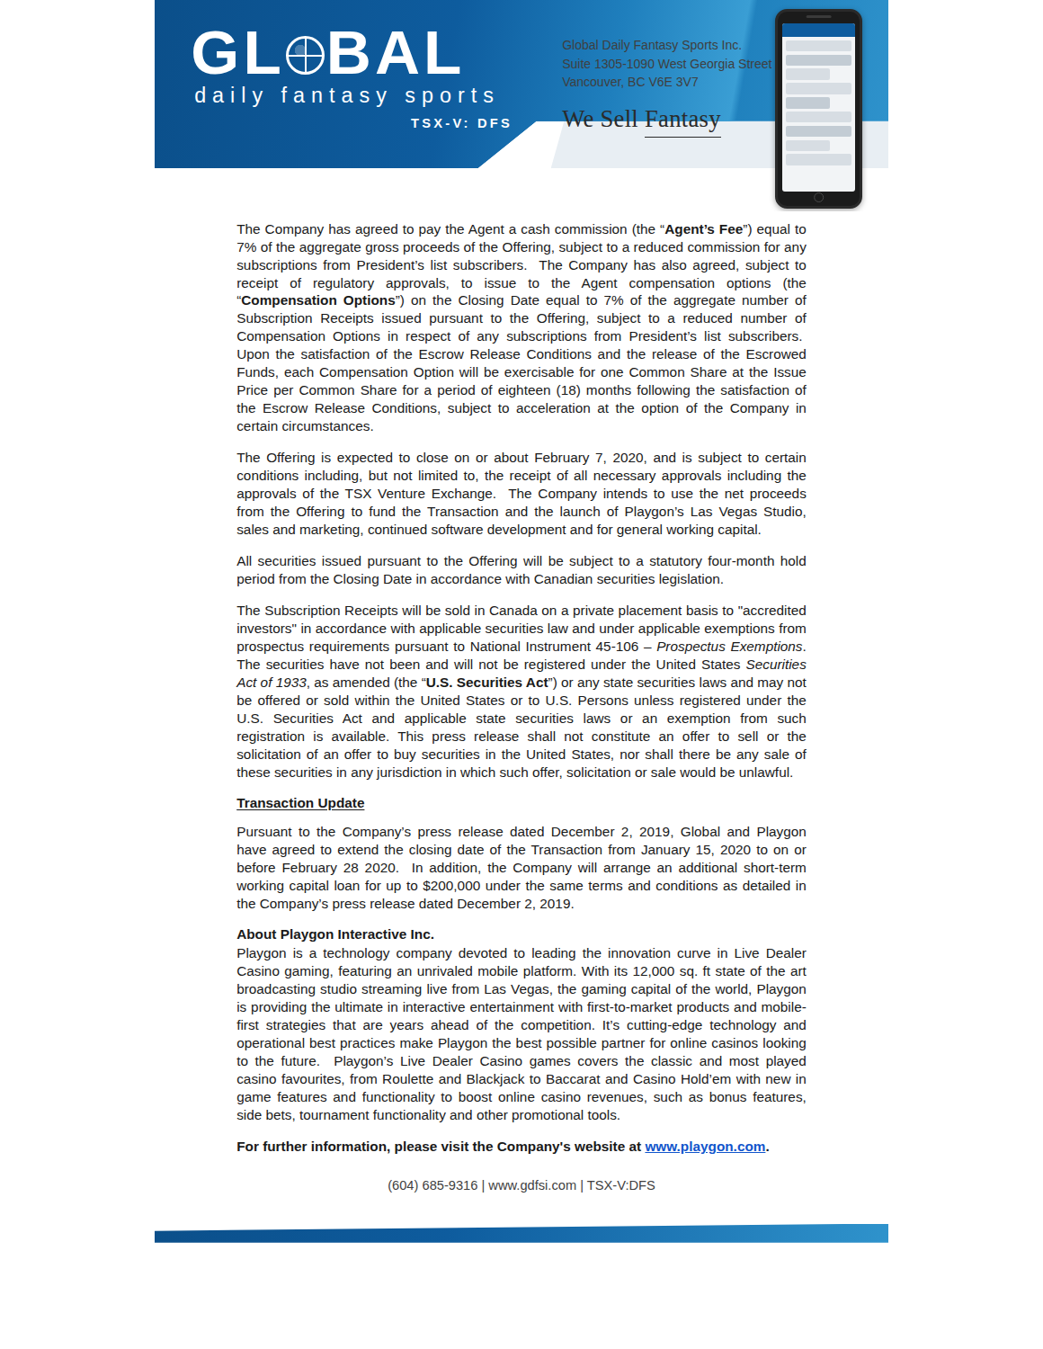GL BAL
daily fantasy sports
TSX-V: DFS
Global Daily Fantasy Sports Inc.
Suite 1305-1090 West Georgia Street
Vancouver, BC V6E 3V7
We Sell Fantasy
The Company has agreed to pay the Agent a cash commission (the “Agent’s Fee”) equal to 7% of the aggregate gross proceeds of the Offering, subject to a reduced commission for any subscriptions from President’s list subscribers. The Company has also agreed, subject to receipt of regulatory approvals, to issue to the Agent compensation options (the “Compensation Options”) on the Closing Date equal to 7% of the aggregate number of Subscription Receipts issued pursuant to the Offering, subject to a reduced number of Compensation Options in respect of any subscriptions from President’s list subscribers. Upon the satisfaction of the Escrow Release Conditions and the release of the Escrowed Funds, each Compensation Option will be exercisable for one Common Share at the Issue Price per Common Share for a period of eighteen (18) months following the satisfaction of the Escrow Release Conditions, subject to acceleration at the option of the Company in certain circumstances.
The Offering is expected to close on or about February 7, 2020, and is subject to certain conditions including, but not limited to, the receipt of all necessary approvals including the approvals of the TSX Venture Exchange. The Company intends to use the net proceeds from the Offering to fund the Transaction and the launch of Playgon’s Las Vegas Studio, sales and marketing, continued software development and for general working capital.
All securities issued pursuant to the Offering will be subject to a statutory four-month hold period from the Closing Date in accordance with Canadian securities legislation.
The Subscription Receipts will be sold in Canada on a private placement basis to "accredited investors" in accordance with applicable securities law and under applicable exemptions from prospectus requirements pursuant to National Instrument 45-106 – Prospectus Exemptions. The securities have not been and will not be registered under the United States Securities Act of 1933, as amended (the “U.S. Securities Act”) or any state securities laws and may not be offered or sold within the United States or to U.S. Persons unless registered under the U.S. Securities Act and applicable state securities laws or an exemption from such registration is available. This press release shall not constitute an offer to sell or the solicitation of an offer to buy securities in the United States, nor shall there be any sale of these securities in any jurisdiction in which such offer, solicitation or sale would be unlawful.
Transaction Update
Pursuant to the Company’s press release dated December 2, 2019, Global and Playgon have agreed to extend the closing date of the Transaction from January 15, 2020 to on or before February 28 2020. In addition, the Company will arrange an additional short-term working capital loan for up to $200,000 under the same terms and conditions as detailed in the Company’s press release dated December 2, 2019.
About Playgon Interactive Inc.
Playgon is a technology company devoted to leading the innovation curve in Live Dealer Casino gaming, featuring an unrivaled mobile platform. With its 12,000 sq. ft state of the art broadcasting studio streaming live from Las Vegas, the gaming capital of the world, Playgon is providing the ultimate in interactive entertainment with first-to-market products and mobile-first strategies that are years ahead of the competition. It’s cutting-edge technology and operational best practices make Playgon the best possible partner for online casinos looking to the future. Playgon’s Live Dealer Casino games covers the classic and most played casino favourites, from Roulette and Blackjack to Baccarat and Casino Hold’em with new in game features and functionality to boost online casino revenues, such as bonus features, side bets, tournament functionality and other promotional tools.
For further information, please visit the Company's website at www.playgon.com.
(604) 685-9316 | www.gdfsi.com | TSX-V:DFS